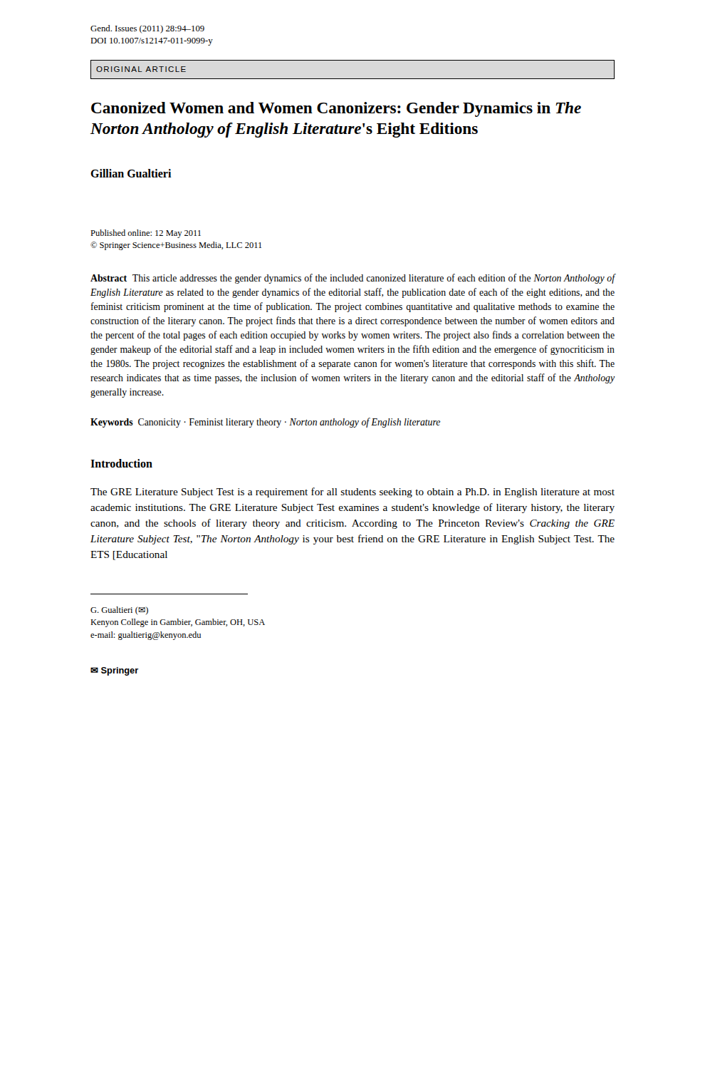Gend. Issues (2011) 28:94–109
DOI 10.1007/s12147-011-9099-y
Original Article
Canonized Women and Women Canonizers: Gender Dynamics in The Norton Anthology of English Literature's Eight Editions
Gillian Gualtieri
Published online: 12 May 2011
© Springer Science+Business Media, LLC 2011
Abstract This article addresses the gender dynamics of the included canonized literature of each edition of the Norton Anthology of English Literature as related to the gender dynamics of the editorial staff, the publication date of each of the eight editions, and the feminist criticism prominent at the time of publication. The project combines quantitative and qualitative methods to examine the construction of the literary canon. The project finds that there is a direct correspondence between the number of women editors and the percent of the total pages of each edition occupied by works by women writers. The project also finds a correlation between the gender makeup of the editorial staff and a leap in included women writers in the fifth edition and the emergence of gynocriticism in the 1980s. The project recognizes the establishment of a separate canon for women's literature that corresponds with this shift. The research indicates that as time passes, the inclusion of women writers in the literary canon and the editorial staff of the Anthology generally increase.
Keywords Canonicity · Feminist literary theory · Norton anthology of English literature
Introduction
The GRE Literature Subject Test is a requirement for all students seeking to obtain a Ph.D. in English literature at most academic institutions. The GRE Literature Subject Test examines a student's knowledge of literary history, the literary canon, and the schools of literary theory and criticism. According to The Princeton Review's Cracking the GRE Literature Subject Test, "The Norton Anthology is your best friend on the GRE Literature in English Subject Test. The ETS [Educational
G. Gualtieri (✉)
Kenyon College in Gambier, Gambier, OH, USA
e-mail: gualtierig@kenyon.edu
Springer